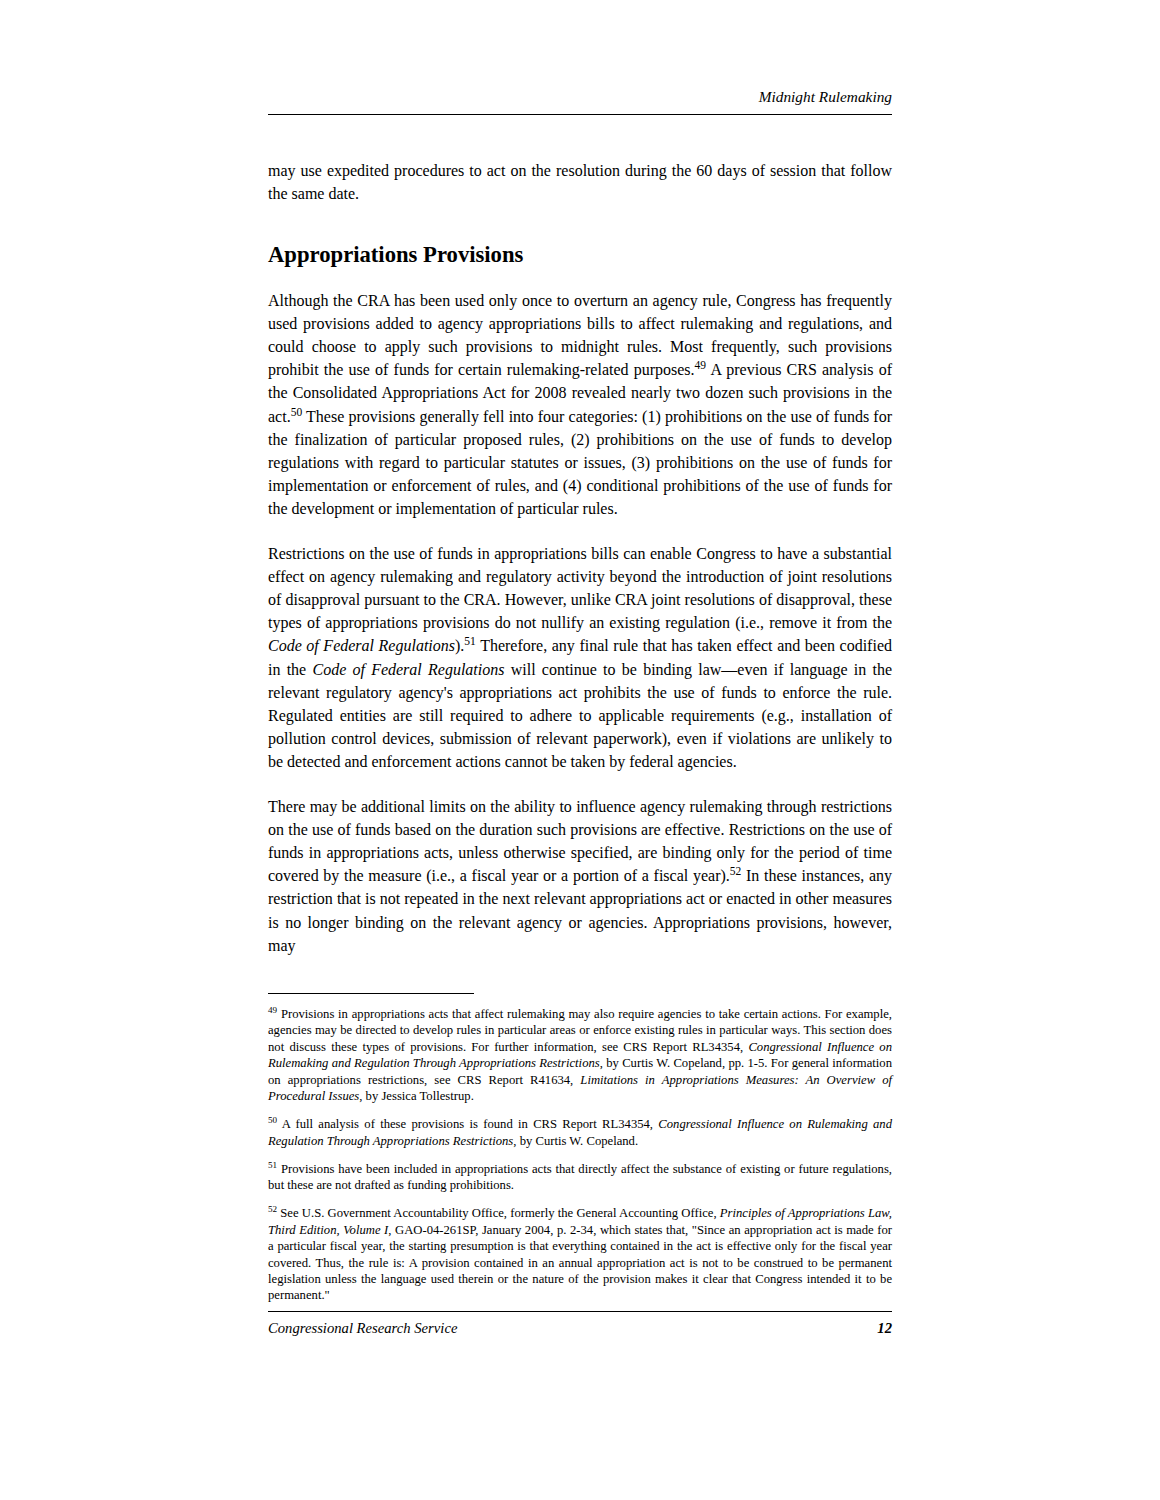Midnight Rulemaking
may use expedited procedures to act on the resolution during the 60 days of session that follow the same date.
Appropriations Provisions
Although the CRA has been used only once to overturn an agency rule, Congress has frequently used provisions added to agency appropriations bills to affect rulemaking and regulations, and could choose to apply such provisions to midnight rules. Most frequently, such provisions prohibit the use of funds for certain rulemaking-related purposes.49 A previous CRS analysis of the Consolidated Appropriations Act for 2008 revealed nearly two dozen such provisions in the act.50 These provisions generally fell into four categories: (1) prohibitions on the use of funds for the finalization of particular proposed rules, (2) prohibitions on the use of funds to develop regulations with regard to particular statutes or issues, (3) prohibitions on the use of funds for implementation or enforcement of rules, and (4) conditional prohibitions of the use of funds for the development or implementation of particular rules.
Restrictions on the use of funds in appropriations bills can enable Congress to have a substantial effect on agency rulemaking and regulatory activity beyond the introduction of joint resolutions of disapproval pursuant to the CRA. However, unlike CRA joint resolutions of disapproval, these types of appropriations provisions do not nullify an existing regulation (i.e., remove it from the Code of Federal Regulations).51 Therefore, any final rule that has taken effect and been codified in the Code of Federal Regulations will continue to be binding law—even if language in the relevant regulatory agency's appropriations act prohibits the use of funds to enforce the rule. Regulated entities are still required to adhere to applicable requirements (e.g., installation of pollution control devices, submission of relevant paperwork), even if violations are unlikely to be detected and enforcement actions cannot be taken by federal agencies.
There may be additional limits on the ability to influence agency rulemaking through restrictions on the use of funds based on the duration such provisions are effective. Restrictions on the use of funds in appropriations acts, unless otherwise specified, are binding only for the period of time covered by the measure (i.e., a fiscal year or a portion of a fiscal year).52 In these instances, any restriction that is not repeated in the next relevant appropriations act or enacted in other measures is no longer binding on the relevant agency or agencies. Appropriations provisions, however, may
49 Provisions in appropriations acts that affect rulemaking may also require agencies to take certain actions. For example, agencies may be directed to develop rules in particular areas or enforce existing rules in particular ways. This section does not discuss these types of provisions. For further information, see CRS Report RL34354, Congressional Influence on Rulemaking and Regulation Through Appropriations Restrictions, by Curtis W. Copeland, pp. 1-5. For general information on appropriations restrictions, see CRS Report R41634, Limitations in Appropriations Measures: An Overview of Procedural Issues, by Jessica Tollestrup.
50 A full analysis of these provisions is found in CRS Report RL34354, Congressional Influence on Rulemaking and Regulation Through Appropriations Restrictions, by Curtis W. Copeland.
51 Provisions have been included in appropriations acts that directly affect the substance of existing or future regulations, but these are not drafted as funding prohibitions.
52 See U.S. Government Accountability Office, formerly the General Accounting Office, Principles of Appropriations Law, Third Edition, Volume I, GAO-04-261SP, January 2004, p. 2-34, which states that, "Since an appropriation act is made for a particular fiscal year, the starting presumption is that everything contained in the act is effective only for the fiscal year covered. Thus, the rule is: A provision contained in an annual appropriation act is not to be construed to be permanent legislation unless the language used therein or the nature of the provision makes it clear that Congress intended it to be permanent."
Congressional Research Service 12